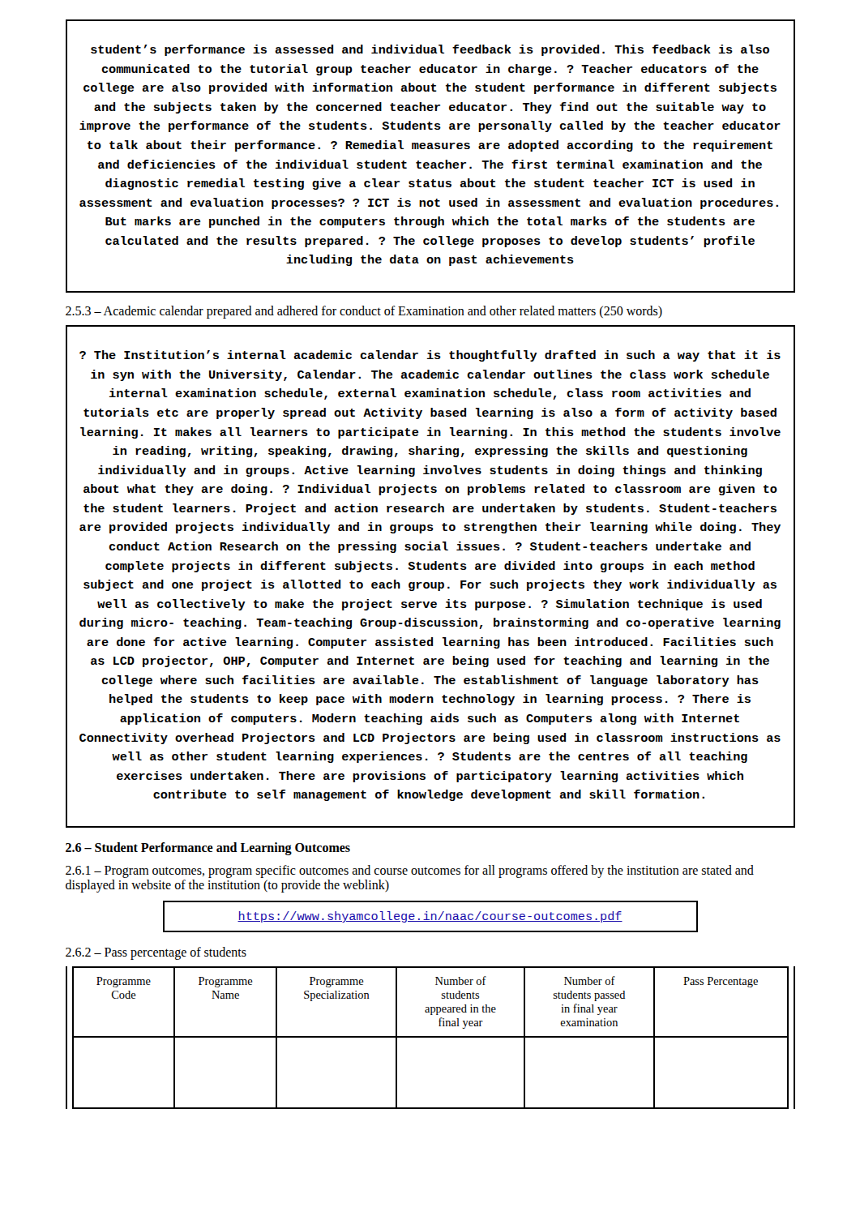student’s performance is assessed and individual feedback is provided. This feedback is also communicated to the tutorial group teacher educator in charge. ? Teacher educators of the college are also provided with information about the student performance in different subjects and the subjects taken by the concerned teacher educator. They find out the suitable way to improve the performance of the students. Students are personally called by the teacher educator to talk about their performance. ? Remedial measures are adopted according to the requirement and deficiencies of the individual student teacher. The first terminal examination and the diagnostic remedial testing give a clear status about the student teacher ICT is used in assessment and evaluation processes? ? ICT is not used in assessment and evaluation procedures. But marks are punched in the computers through which the total marks of the students are calculated and the results prepared. ? The college proposes to develop students’ profile including the data on past achievements
2.5.3 – Academic calendar prepared and adhered for conduct of Examination and other related matters (250 words)
? The Institution’s internal academic calendar is thoughtfully drafted in such a way that it is in syn with the University, Calendar. The academic calendar outlines the class work schedule internal examination schedule, external examination schedule, class room activities and tutorials etc are properly spread out Activity based learning is also a form of activity based learning. It makes all learners to participate in learning. In this method the students involve in reading, writing, speaking, drawing, sharing, expressing the skills and questioning individually and in groups. Active learning involves students in doing things and thinking about what they are doing. ? Individual projects on problems related to classroom are given to the student learners. Project and action research are undertaken by students. Student-teachers are provided projects individually and in groups to strengthen their learning while doing. They conduct Action Research on the pressing social issues. ? Student-teachers undertake and complete projects in different subjects. Students are divided into groups in each method subject and one project is allotted to each group. For such projects they work individually as well as collectively to make the project serve its purpose. ? Simulation technique is used during micro- teaching. Team-teaching Group-discussion, brainstorming and co-operative learning are done for active learning. Computer assisted learning has been introduced. Facilities such as LCD projector, OHP, Computer and Internet are being used for teaching and learning in the college where such facilities are available. The establishment of language laboratory has helped the students to keep pace with modern technology in learning process. ? There is application of computers. Modern teaching aids such as Computers along with Internet Connectivity overhead Projectors and LCD Projectors are being used in classroom instructions as well as other student learning experiences. ? Students are the centres of all teaching exercises undertaken. There are provisions of participatory learning activities which contribute to self management of knowledge development and skill formation.
2.6 – Student Performance and Learning Outcomes
2.6.1 – Program outcomes, program specific outcomes and course outcomes for all programs offered by the institution are stated and displayed in website of the institution (to provide the weblink)
https://www.shyamcollege.in/naac/course-outcomes.pdf
2.6.2 – Pass percentage of students
| Programme Code | Programme Name | Programme Specialization | Number of students appeared in the final year | Number of students passed in final year examination | Pass Percentage |
| --- | --- | --- | --- | --- | --- |